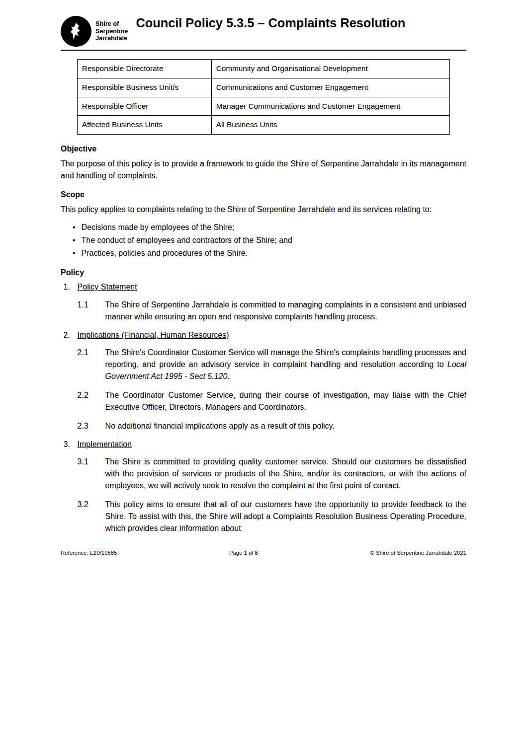Shire of
Serpentine
Jarrahdale
Council Policy 5.3.5 – Complaints Resolution
| Responsible Directorate | Community and Organisational Development |
| Responsible Business Unit/s | Communications and Customer Engagement |
| Responsible Officer | Manager Communications and Customer Engagement |
| Affected Business Units | All Business Units |
Objective
The purpose of this policy is to provide a framework to guide the Shire of Serpentine Jarrahdale in its management and handling of complaints.
Scope
This policy applies to complaints relating to the Shire of Serpentine Jarrahdale and its services relating to:
Decisions made by employees of the Shire;
The conduct of employees and contractors of the Shire; and
Practices, policies and procedures of the Shire.
Policy
Policy Statement
1.1
The Shire of Serpentine Jarrahdale is committed to managing complaints in a consistent and unbiased manner while ensuring an open and responsive complaints handling process.
Implications (Financial, Human Resources)
2.1
The Shire's Coordinator Customer Service will manage the Shire's complaints handling processes and reporting, and provide an advisory service in complaint handling and resolution according to Local Government Act 1995 - Sect 5.120.
2.2
The Coordinator Customer Service, during their course of investigation, may liaise with the Chief Executive Officer, Directors, Managers and Coordinators.
2.3
No additional financial implications apply as a result of this policy.
Implementation
3.1
The Shire is committed to providing quality customer service. Should our customers be dissatisfied with the provision of services or products of the Shire, and/or its contractors, or with the actions of employees, we will actively seek to resolve the complaint at the first point of contact.
3.2
This policy aims to ensure that all of our customers have the opportunity to provide feedback to the Shire. To assist with this, the Shire will adopt a Complaints Resolution Business Operating Procedure, which provides clear information about
Reference: E20/10585
Page 1 of 8
© Shire of Serpentine Jarrahdale 2021